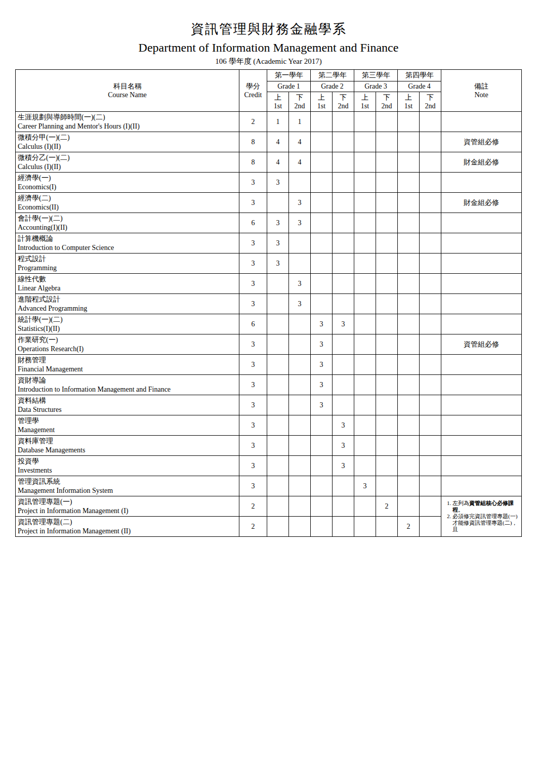資訊管理與財務金融學系
Department of Information Management and Finance
106 學年度 (Academic Year 2017)
| 科目名稱 Course Name | 學分 Credit | 第一學年 | 第二學年 | 第三學年 | 第四學年 | 備註 Note |
| --- | --- | --- | --- | --- | --- | --- |
| Grade 1 | Grade 2 | Grade 3 | Grade 4 |
| 上 1st | 下 2nd | 上 1st | 下 2nd | 上 1st | 下 2nd | 上 1st | 下 2nd |
| 生涯規劃與導師時間(一)(二) Career Planning and Mentor's Hours (I)(II) | 2 | 1 | 1 | | | | | | | |
| 微積分甲(一)(二) Calculus (I)(II) | 8 | 4 | 4 | | | | | | | 資管組必修 |
| 微積分乙(一)(二) Calculus (I)(II) | 8 | 4 | 4 | | | | | | | 財金組必修 |
| 經濟學(一) Economics(I) | 3 | 3 | | | | | | | | |
| 經濟學(二) Economics(II) | 3 | | 3 | | | | | | | 財金組必修 |
| 會計學(一)(二) Accounting(I)(II) | 6 | 3 | 3 | | | | | | | |
| 計算機概論 Introduction to Computer Science | 3 | 3 | | | | | | | | |
| 程式設計 Programming | 3 | 3 | | | | | | | | |
| 線性代數 Linear Algebra | 3 | | 3 | | | | | | | |
| 進階程式設計 Advanced Programming | 3 | | 3 | | | | | | | |
| 統計學(一)(二) Statistics(I)(II) | 6 | | | 3 | 3 | | | | | |
| 作業研究(一) Operations Research(I) | 3 | | | 3 | | | | | | 資管組必修 |
| 財務管理 Financial Management | 3 | | | 3 | | | | | | |
| 資財導論 Introduction to Information Management and Finance | 3 | | | 3 | | | | | | |
| 資料結構 Data Structures | 3 | | | 3 | | | | | | |
| 管理學 Management | 3 | | | | 3 | | | | | |
| 資料庫管理 Database Managements | 3 | | | | 3 | | | | | |
| 投資學 Investments | 3 | | | | 3 | | | | | |
| 管理資訊系統 Management Information System | 3 | | | | | 3 | | | | |
| 資訊管理專題(一) Project in Information Management (I) | 2 | | | | | | 2 | | | 左列為 資管組核心必修課程 。 必須修完資訊管理專題(一)才能修資訊管理專題(二)，且 |
| 資訊管理專題(二) Project in Information Management (II) | 2 | | | | | | | 2 | |